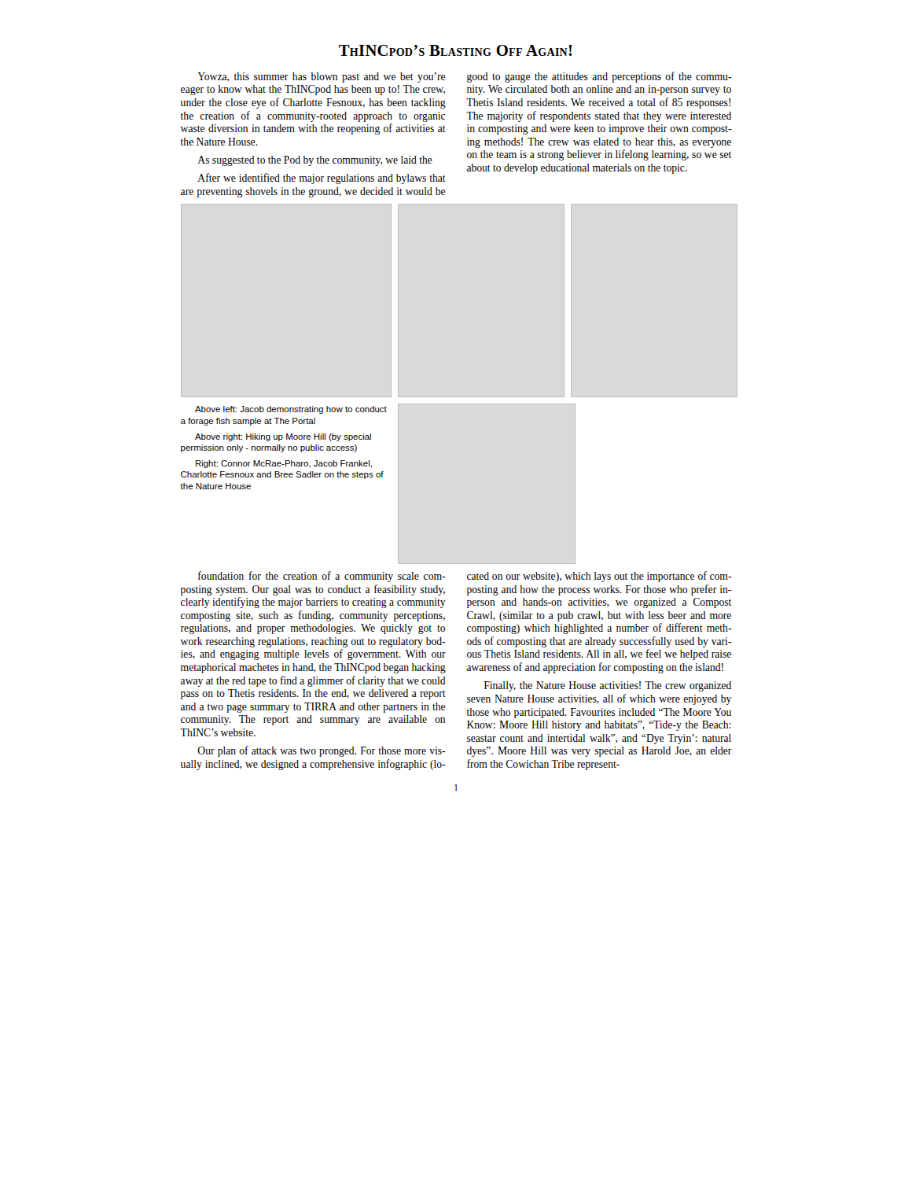ThINCpod’s Blasting Off Again!
Yowza, this summer has blown past and we bet you’re eager to know what the ThINCpod has been up to! The crew, under the close eye of Charlotte Fesnoux, has been tackling the creation of a community-rooted approach to organic waste diversion in tandem with the reopening of activities at the Nature House.
As suggested to the Pod by the community, we laid the
After we identified the major regulations and bylaws that are preventing shovels in the ground, we decided it would be good to gauge the attitudes and perceptions of the community. We circulated both an online and an in-person survey to Thetis Island residents. We received a total of 85 responses! The majority of respondents stated that they were interested in composting and were keen to improve their own composting methods! The crew was elated to hear this, as everyone on the team is a strong believer in lifelong learning, so we set about to develop educational materials on the topic.
Above left: Jacob demonstrating how to conduct a forage fish sample at The Portal
Above right: Hiking up Moore Hill (by special permission only - normally no public access)
Right: Connor McRae-Pharo, Jacob Frankel, Charlotte Fesnoux and Bree Sadler on the steps of the Nature House
foundation for the creation of a community scale composting system. Our goal was to conduct a feasibility study, clearly identifying the major barriers to creating a community composting site, such as funding, community perceptions, regulations, and proper methodologies. We quickly got to work researching regulations, reaching out to regulatory bodies, and engaging multiple levels of government. With our metaphorical machetes in hand, the ThINCpod began hacking away at the red tape to find a glimmer of clarity that we could pass on to Thetis residents. In the end, we delivered a report and a two page summary to TIRRA and other partners in the community. The report and summary are available on ThINC’s website.
Our plan of attack was two pronged. For those more visually inclined, we designed a comprehensive infographic (located on our website), which lays out the importance of composting and how the process works. For those who prefer in-person and hands-on activities, we organized a Compost Crawl, (similar to a pub crawl, but with less beer and more composting) which highlighted a number of different methods of composting that are already successfully used by various Thetis Island residents. All in all, we feel we helped raise awareness of and appreciation for composting on the island!
Finally, the Nature House activities! The crew organized seven Nature House activities, all of which were enjoyed by those who participated. Favourites included “The Moore You Know: Moore Hill history and habitats”, “Tide-y the Beach: seastar count and intertidal walk”, and “Dye Tryin’: natural dyes”. Moore Hill was very special as Harold Joe, an elder from the Cowichan Tribe represent-
1